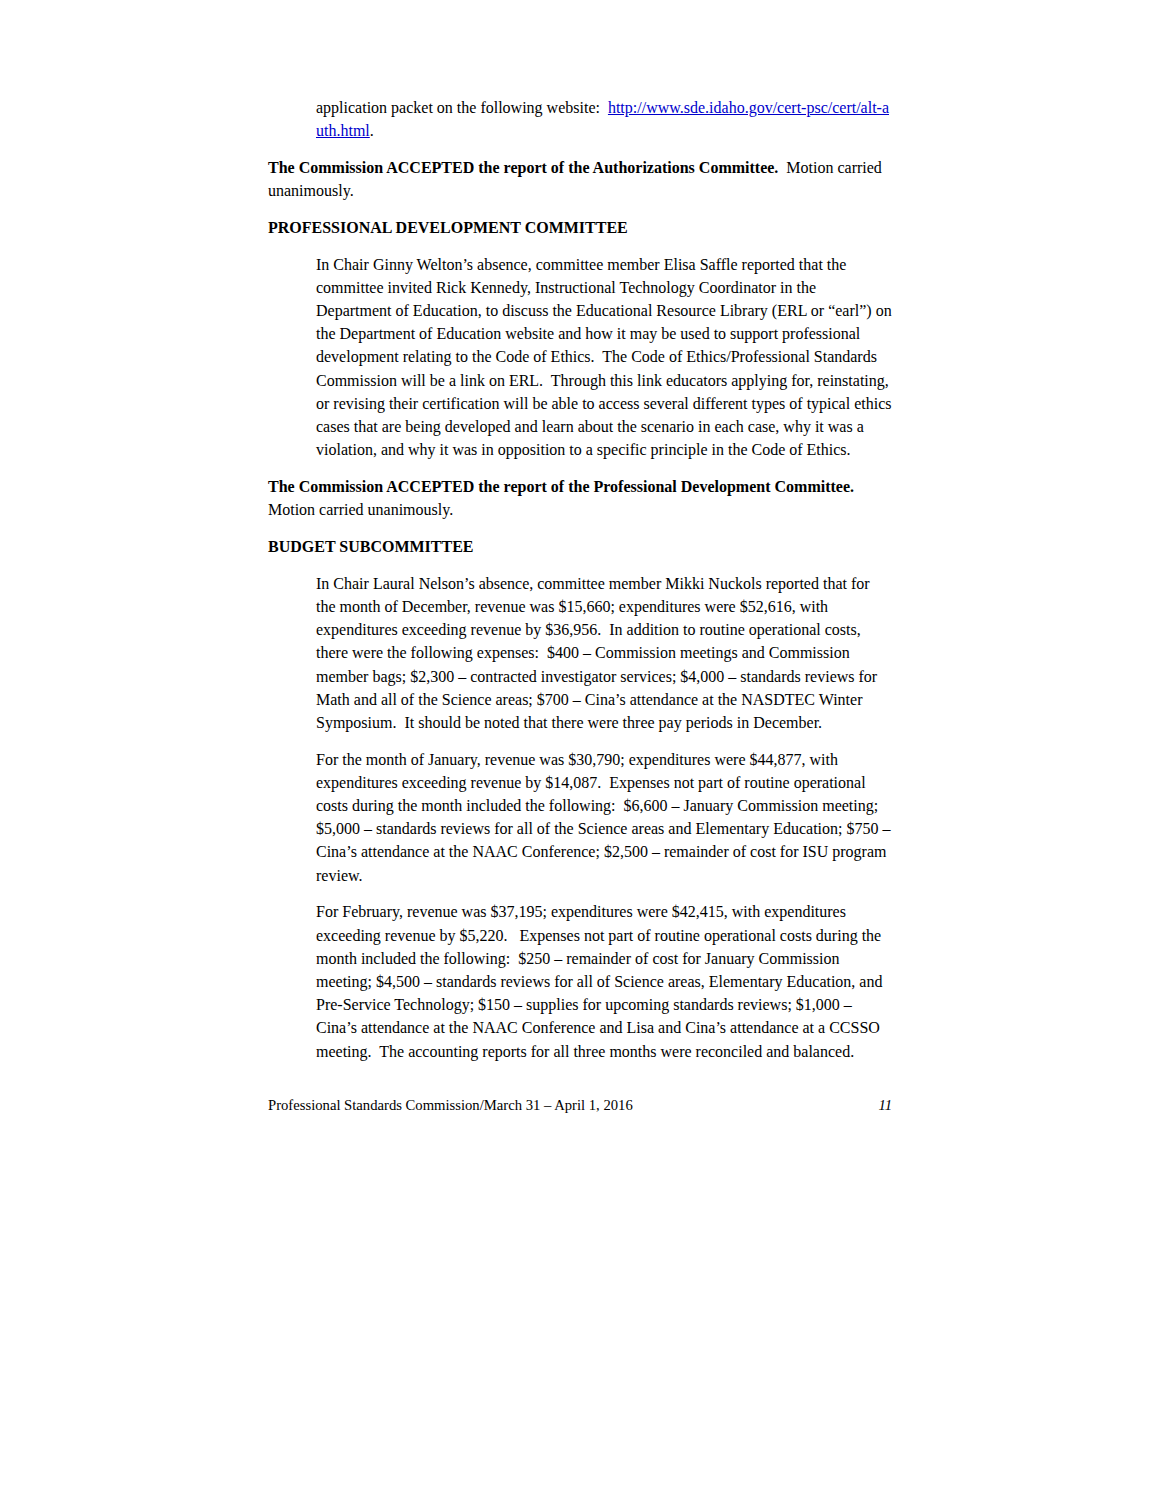application packet on the following website: http://www.sde.idaho.gov/cert-psc/cert/alt-auth.html.
The Commission ACCEPTED the report of the Authorizations Committee. Motion carried unanimously.
Professional Development Committee
In Chair Ginny Welton’s absence, committee member Elisa Saffle reported that the committee invited Rick Kennedy, Instructional Technology Coordinator in the Department of Education, to discuss the Educational Resource Library (ERL or “earl”) on the Department of Education website and how it may be used to support professional development relating to the Code of Ethics. The Code of Ethics/Professional Standards Commission will be a link on ERL. Through this link educators applying for, reinstating, or revising their certification will be able to access several different types of typical ethics cases that are being developed and learn about the scenario in each case, why it was a violation, and why it was in opposition to a specific principle in the Code of Ethics.
The Commission ACCEPTED the report of the Professional Development Committee. Motion carried unanimously.
Budget Subcommittee
In Chair Laural Nelson’s absence, committee member Mikki Nuckols reported that for the month of December, revenue was $15,660; expenditures were $52,616, with expenditures exceeding revenue by $36,956. In addition to routine operational costs, there were the following expenses: $400 – Commission meetings and Commission member bags; $2,300 – contracted investigator services; $4,000 – standards reviews for Math and all of the Science areas; $700 – Cina’s attendance at the NASDTEC Winter Symposium. It should be noted that there were three pay periods in December.
For the month of January, revenue was $30,790; expenditures were $44,877, with expenditures exceeding revenue by $14,087. Expenses not part of routine operational costs during the month included the following: $6,600 – January Commission meeting; $5,000 – standards reviews for all of the Science areas and Elementary Education; $750 – Cina’s attendance at the NAAC Conference; $2,500 – remainder of cost for ISU program review.
For February, revenue was $37,195; expenditures were $42,415, with expenditures exceeding revenue by $5,220. Expenses not part of routine operational costs during the month included the following: $250 – remainder of cost for January Commission meeting; $4,500 – standards reviews for all of Science areas, Elementary Education, and Pre-Service Technology; $150 – supplies for upcoming standards reviews; $1,000 – Cina’s attendance at the NAAC Conference and Lisa and Cina’s attendance at a CCSSO meeting. The accounting reports for all three months were reconciled and balanced.
Professional Standards Commission/March 31 – April 1, 2016 11